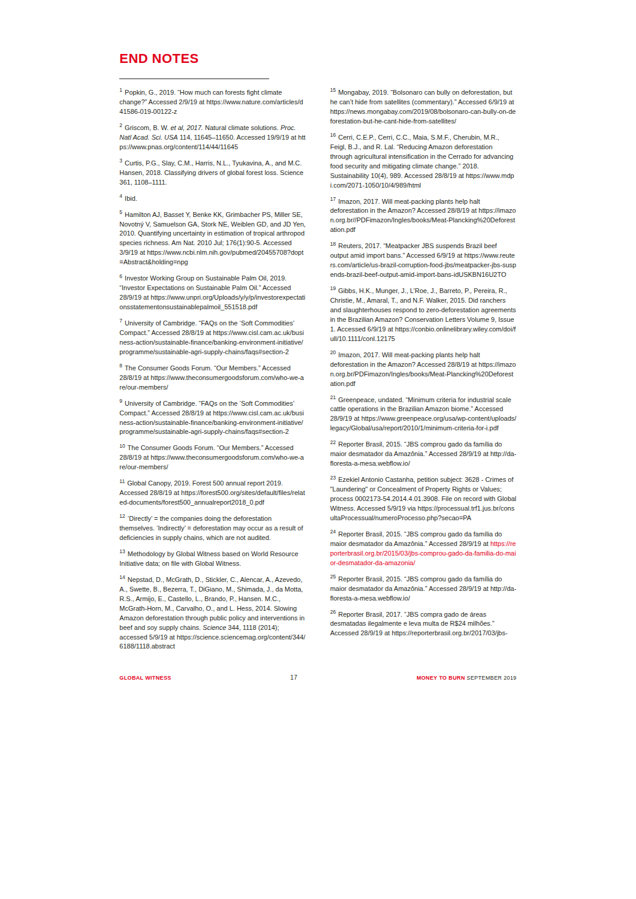END NOTES
1 Popkin, G., 2019. “How much can forests fight climate change?” Accessed 2/9/19 at https://www.nature.com/articles/d41586-019-00122-z
2 Griscom, B. W. et al, 2017. Natural climate solutions. Proc. Natl Acad. Sci. USA 114, 11645–11650. Accessed 19/9/19 at https://www.pnas.org/content/114/44/11645
3 Curtis, P.G., Slay, C.M., Harris, N.L., Tyukavina, A., and M.C. Hansen, 2018. Classifying drivers of global forest loss. Science 361, 1108–1111.
4 Ibid.
5 Hamilton AJ, Basset Y, Benke KK, Grimbacher PS, Miller SE, Novotný V, Samuelson GA, Stork NE, Weiblen GD, and JD Yen, 2010. Quantifying uncertainty in estimation of tropical arthropod species richness. Am Nat. 2010 Jul; 176(1):90-5. Accessed 3/9/19 at https://www.ncbi.nlm.nih.gov/pubmed/20455708?dopt=Abstract&holding=npg
6 Investor Working Group on Sustainable Palm Oil, 2019. “Investor Expectations on Sustainable Palm Oil.” Accessed 28/9/19 at https://www.unpri.org/Uploads/y/y/p/investorexpectationsstatementonsustainablepalmoil_551518.pdf
7 University of Cambridge. “FAQs on the ‘Soft Commodities’ Compact.” Accessed 28/8/19 at https://www.cisl.cam.ac.uk/business-action/sustainable-finance/banking-environment-initiative/programme/sustainable-agri-supply-chains/faqs#section-2
8 The Consumer Goods Forum. “Our Members.” Accessed 28/8/19 at https://www.theconsumergoodsforum.com/who-we-are/our-members/
9 University of Cambridge. “FAQs on the ‘Soft Commodities’ Compact.” Accessed 28/8/19 at https://www.cisl.cam.ac.uk/business-action/sustainable-finance/banking-environment-initiative/programme/sustainable-agri-supply-chains/faqs#section-2
10 The Consumer Goods Forum. “Our Members.” Accessed 28/8/19 at https://www.theconsumergoodsforum.com/who-we-are/our-members/
11 Global Canopy, 2019. Forest 500 annual report 2019. Accessed 28/8/19 at https://forest500.org/sites/default/files/related-documents/forest500_annualreport2018_0.pdf
12 ‘Directly’ = the companies doing the deforestation themselves. ‘Indirectly’ = deforestation may occur as a result of deficiencies in supply chains, which are not audited.
13 Methodology by Global Witness based on World Resource Initiative data; on file with Global Witness.
14 Nepstad, D., McGrath, D., Stickler, C., Alencar, A., Azevedo, A., Swette, B., Bezerra, T., DiGiano, M., Shimada, J., da Motta, R.S., Armijo, E., Castello, L., Brando, P., Hansen. M.C., McGrath-Horn, M., Carvalho, O., and L. Hess, 2014. Slowing Amazon deforestation through public policy and interventions in beef and soy supply chains. Science 344, 1118 (2014); accessed 5/9/19 at https://science.sciencemag.org/content/344/6188/1118.abstract
15 Mongabay, 2019. “Bolsonaro can bully on deforestation, but he can’t hide from satellites (commentary).” Accessed 6/9/19 at https://news.mongabay.com/2019/08/bolsonaro-can-bully-on-deforestation-but-he-cant-hide-from-satellites/
16 Cerri, C.E.P., Cerri, C.C., Maia, S.M.F., Cherubin, M.R., Feigl, B.J., and R. Lal. “Reducing Amazon deforestation through agricultural intensification in the Cerrado for advancing food security and mitigating climate change.” 2018. Sustainability 10(4), 989. Accessed 28/8/19 at https://www.mdpi.com/2071-1050/10/4/989/html
17 Imazon, 2017. Will meat-packing plants help halt deforestation in the Amazon? Accessed 28/8/19 at https://imazon.org.br//PDFimazon/Ingles/books/Meat-Plancking%20Deforestation.pdf
18 Reuters, 2017. “Meatpacker JBS suspends Brazil beef output amid import bans.” Accessed 6/9/19 at https://www.reuters.com/article/us-brazil-corruption-food-jbs/meatpacker-jbs-suspends-brazil-beef-output-amid-import-bans-idUSKBN16U2TO
19 Gibbs, H.K., Munger, J., L’Roe, J., Barreto, P., Pereira, R., Christie, M., Amaral, T., and N.F. Walker, 2015. Did ranchers and slaughterhouses respond to zero-deforestation agreements in the Brazilian Amazon? Conservation Letters Volume 9, Issue 1. Accessed 6/9/19 at https://conbio.onlinelibrary.wiley.com/doi/full/10.1111/conl.12175
20 Imazon, 2017. Will meat-packing plants help halt deforestation in the Amazon? Accessed 28/8/19 at https://imazon.org.br/PDFimazon/Ingles/books/Meat-Plancking%20Deforestation.pdf
21 Greenpeace, undated. “Minimum criteria for industrial scale cattle operations in the Brazilian Amazon biome.” Accessed 28/9/19 at https://www.greenpeace.org/usa/wp-content/uploads/legacy/Global/usa/report/2010/1/minimum-criteria-for-i.pdf
22 Reporter Brasil, 2015. “JBS comprou gado da família do maior desmatador da Amazônia.” Accessed 28/9/19 at http://da-floresta-a-mesa.webflow.io/
23 Ezekiel Antonio Castanha, petition subject: 3628 - Crimes of "Laundering" or Concealment of Property Rights or Values; process 0002173-54.2014.4.01.3908. File on record with Global Witness. Accessed 5/9/19 via https://processual.trf1.jus.br/consultaProcessual/numeroProcesso.php?secao=PA
24 Reporter Brasil, 2015. “JBS comprou gado da família do maior desmatador da Amazônia.” Accessed 28/9/19 at https://reporterbrasil.org.br/2015/03/jbs-comprou-gado-da-familia-do-maior-desmatador-da-amazonia/
25 Reporter Brasil, 2015. “JBS comprou gado da família do maior desmatador da Amazônia.” Accessed 28/9/19 at http://da-floresta-a-mesa.webflow.io/
26 Reporter Brasil, 2017. “JBS compra gado de áreas desmatadas ilegalmente e leva multa de R$24 milhões.” Accessed 28/9/19 at https://reporterbrasil.org.br/2017/03/jbs-
GLOBAL WITNESS
17
MONEY TO BURN SEPTEMBER 2019